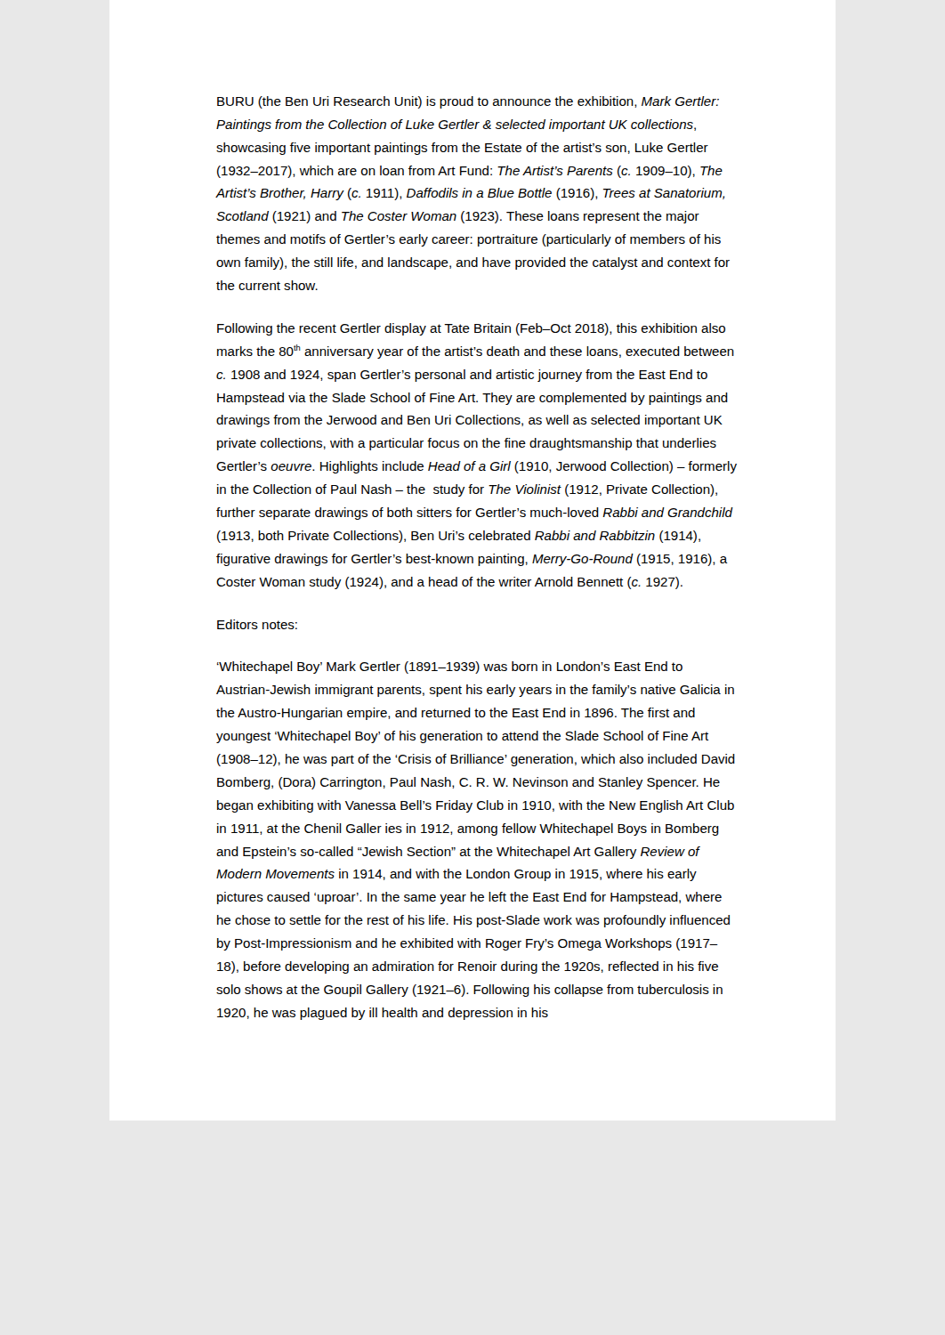BURU (the Ben Uri Research Unit) is proud to announce the exhibition, Mark Gertler: Paintings from the Collection of Luke Gertler & selected important UK collections, showcasing five important paintings from the Estate of the artist’s son, Luke Gertler (1932–2017), which are on loan from Art Fund: The Artist’s Parents (c. 1909–10), The Artist’s Brother, Harry (c. 1911), Daffodils in a Blue Bottle (1916), Trees at Sanatorium, Scotland (1921) and The Coster Woman (1923). These loans represent the major themes and motifs of Gertler’s early career: portraiture (particularly of members of his own family), the still life, and landscape, and have provided the catalyst and context for the current show.
Following the recent Gertler display at Tate Britain (Feb–Oct 2018), this exhibition also marks the 80th anniversary year of the artist’s death and these loans, executed between c. 1908 and 1924, span Gertler’s personal and artistic journey from the East End to Hampstead via the Slade School of Fine Art. They are complemented by paintings and drawings from the Jerwood and Ben Uri Collections, as well as selected important UK private collections, with a particular focus on the fine draughtsmanship that underlies Gertler’s oeuvre. Highlights include Head of a Girl (1910, Jerwood Collection) – formerly in the Collection of Paul Nash – the study for The Violinist (1912, Private Collection), further separate drawings of both sitters for Gertler’s much-loved Rabbi and Grandchild (1913, both Private Collections), Ben Uri’s celebrated Rabbi and Rabbitzin (1914), figurative drawings for Gertler’s best-known painting, Merry-Go-Round (1915, 1916), a Coster Woman study (1924), and a head of the writer Arnold Bennett (c. 1927).
Editors notes:
‘Whitechapel Boy’ Mark Gertler (1891–1939) was born in London’s East End to Austrian-Jewish immigrant parents, spent his early years in the family’s native Galicia in the Austro-Hungarian empire, and returned to the East End in 1896. The first and youngest ‘Whitechapel Boy’ of his generation to attend the Slade School of Fine Art (1908–12), he was part of the ‘Crisis of Brilliance’ generation, which also included David Bomberg, (Dora) Carrington, Paul Nash, C. R. W. Nevinson and Stanley Spencer. He began exhibiting with Vanessa Bell’s Friday Club in 1910, with the New English Art Club in 1911, at the Chenil Galler ies in 1912, among fellow Whitechapel Boys in Bomberg and Epstein’s so-called “Jewish Section” at the Whitechapel Art Gallery Review of Modern Movements in 1914, and with the London Group in 1915, where his early pictures caused ‘uproar’. In the same year he left the East End for Hampstead, where he chose to settle for the rest of his life. His post-Slade work was profoundly influenced by Post-Impressionism and he exhibited with Roger Fry’s Omega Workshops (1917–18), before developing an admiration for Renoir during the 1920s, reflected in his five solo shows at the Goupil Gallery (1921–6). Following his collapse from tuberculosis in 1920, he was plagued by ill health and depression in his